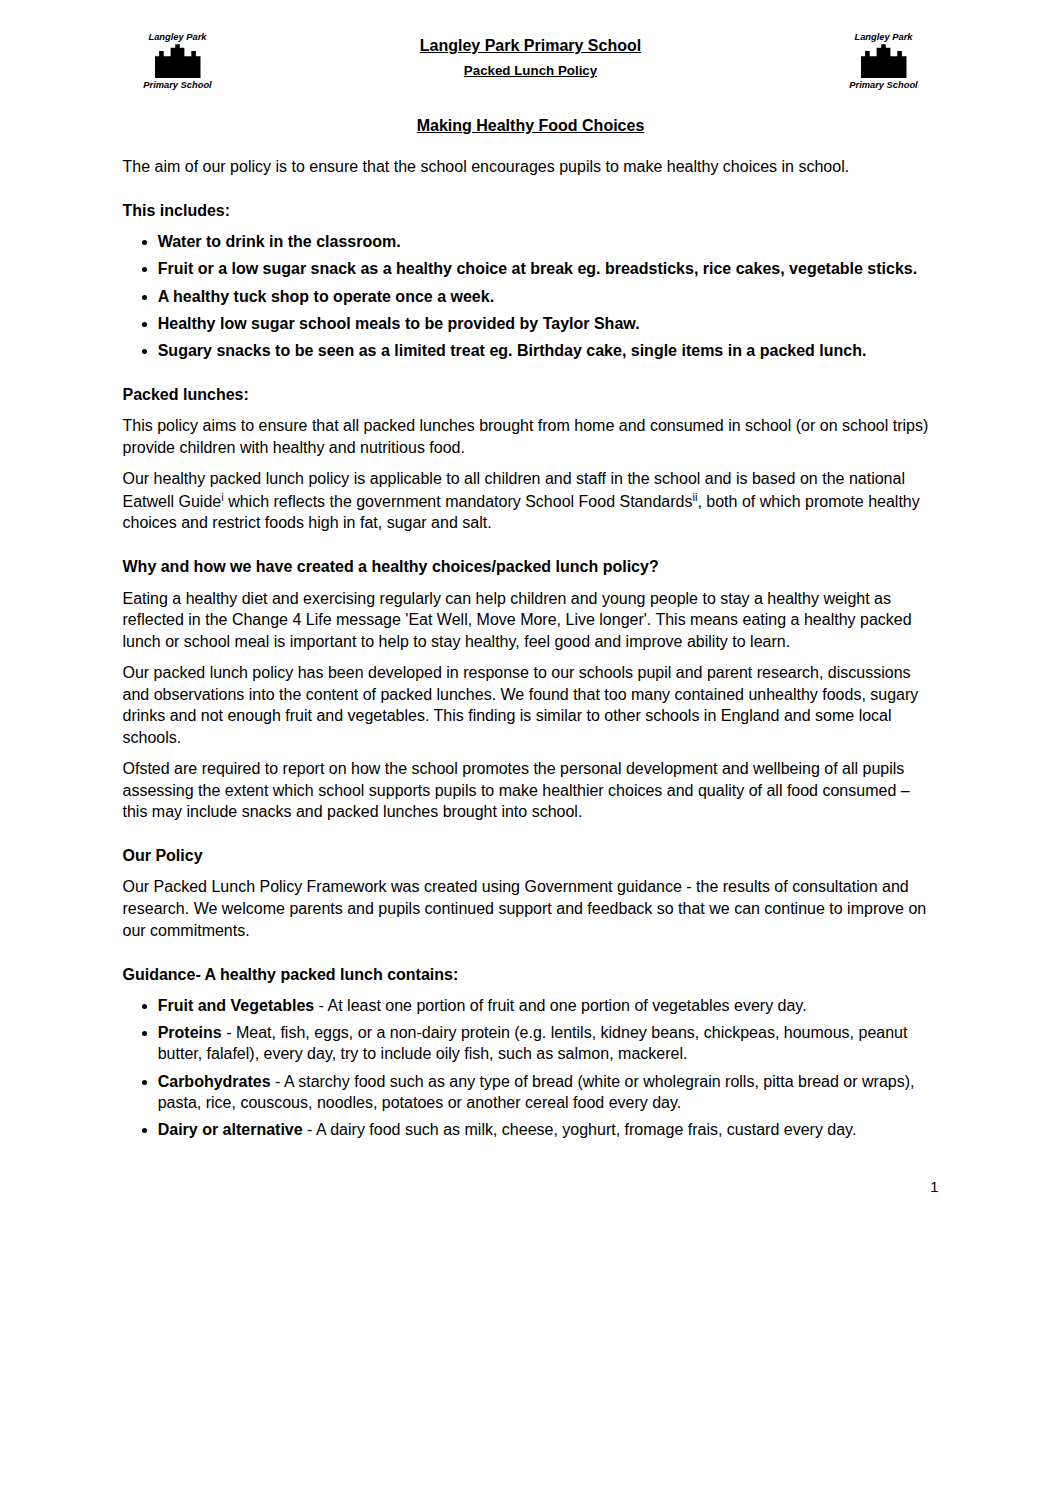Langley Park Primary School
Langley Park Primary School
Langley Park Primary School
Packed Lunch Policy
Making Healthy Food Choices
The aim of our policy is to ensure that the school encourages pupils to make healthy choices in school.
This includes:
Water to drink in the classroom.
Fruit or a low sugar snack as a healthy choice at break eg. breadsticks, rice cakes, vegetable sticks.
A healthy tuck shop to operate once a week.
Healthy low sugar school meals to be provided by Taylor Shaw.
Sugary snacks to be seen as a limited treat eg. Birthday cake, single items in a packed lunch.
Packed lunches:
This policy aims to ensure that all packed lunches brought from home and consumed in school (or on school trips) provide children with healthy and nutritious food.
Our healthy packed lunch policy is applicable to all children and staff in the school and is based on the national Eatwell Guidei which reflects the government mandatory School Food Standardsii, both of which promote healthy choices and restrict foods high in fat, sugar and salt.
Why and how we have created a healthy choices/packed lunch policy?
Eating a healthy diet and exercising regularly can help children and young people to stay a healthy weight as reflected in the Change 4 Life message 'Eat Well, Move More, Live longer'. This means eating a healthy packed lunch or school meal is important to help to stay healthy, feel good and improve ability to learn.
Our packed lunch policy has been developed in response to our schools pupil and parent research, discussions and observations into the content of packed lunches. We found that too many contained unhealthy foods, sugary drinks and not enough fruit and vegetables. This finding is similar to other schools in England and some local schools.
Ofsted are required to report on how the school promotes the personal development and wellbeing of all pupils assessing the extent which school supports pupils to make healthier choices and quality of all food consumed – this may include snacks and packed lunches brought into school.
Our Policy
Our Packed Lunch Policy Framework was created using Government guidance - the results of consultation and research. We welcome parents and pupils continued support and feedback so that we can continue to improve on our commitments.
Guidance- A healthy packed lunch contains:
Fruit and Vegetables - At least one portion of fruit and one portion of vegetables every day.
Proteins - Meat, fish, eggs, or a non-dairy protein (e.g. lentils, kidney beans, chickpeas, houmous, peanut butter, falafel), every day, try to include oily fish, such as salmon, mackerel.
Carbohydrates - A starchy food such as any type of bread (white or wholegrain rolls, pitta bread or wraps), pasta, rice, couscous, noodles, potatoes or another cereal food every day.
Dairy or alternative - A dairy food such as milk, cheese, yoghurt, fromage frais, custard every day.
1